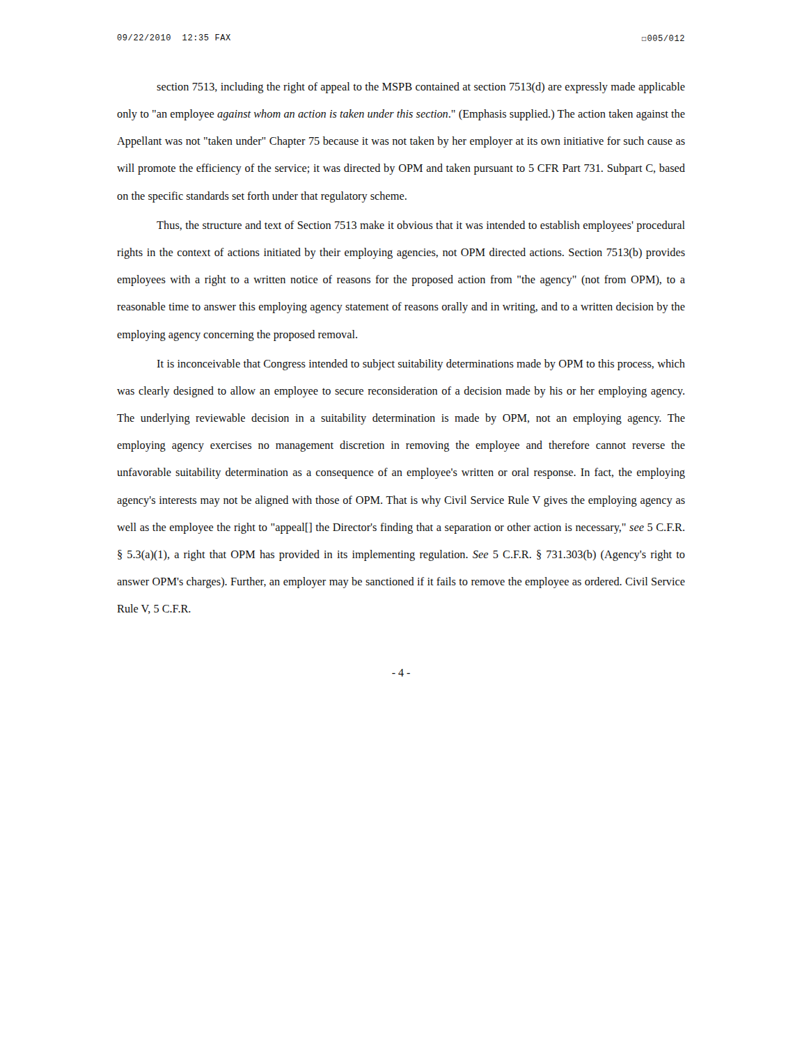09/22/2010 12:35 FAX ☐005/012
section 7513, including the right of appeal to the MSPB contained at section 7513(d) are expressly made applicable only to "an employee against whom an action is taken under this section." (Emphasis supplied.) The action taken against the Appellant was not "taken under" Chapter 75 because it was not taken by her employer at its own initiative for such cause as will promote the efficiency of the service; it was directed by OPM and taken pursuant to 5 CFR Part 731. Subpart C, based on the specific standards set forth under that regulatory scheme.
Thus, the structure and text of Section 7513 make it obvious that it was intended to establish employees' procedural rights in the context of actions initiated by their employing agencies, not OPM directed actions. Section 7513(b) provides employees with a right to a written notice of reasons for the proposed action from "the agency" (not from OPM), to a reasonable time to answer this employing agency statement of reasons orally and in writing, and to a written decision by the employing agency concerning the proposed removal.
It is inconceivable that Congress intended to subject suitability determinations made by OPM to this process, which was clearly designed to allow an employee to secure reconsideration of a decision made by his or her employing agency. The underlying reviewable decision in a suitability determination is made by OPM, not an employing agency. The employing agency exercises no management discretion in removing the employee and therefore cannot reverse the unfavorable suitability determination as a consequence of an employee's written or oral response. In fact, the employing agency's interests may not be aligned with those of OPM. That is why Civil Service Rule V gives the employing agency as well as the employee the right to "appeal[] the Director's finding that a separation or other action is necessary," see 5 C.F.R. § 5.3(a)(1), a right that OPM has provided in its implementing regulation. See 5 C.F.R. § 731.303(b) (Agency's right to answer OPM's charges). Further, an employer may be sanctioned if it fails to remove the employee as ordered. Civil Service Rule V, 5 C.F.R.
- 4 -